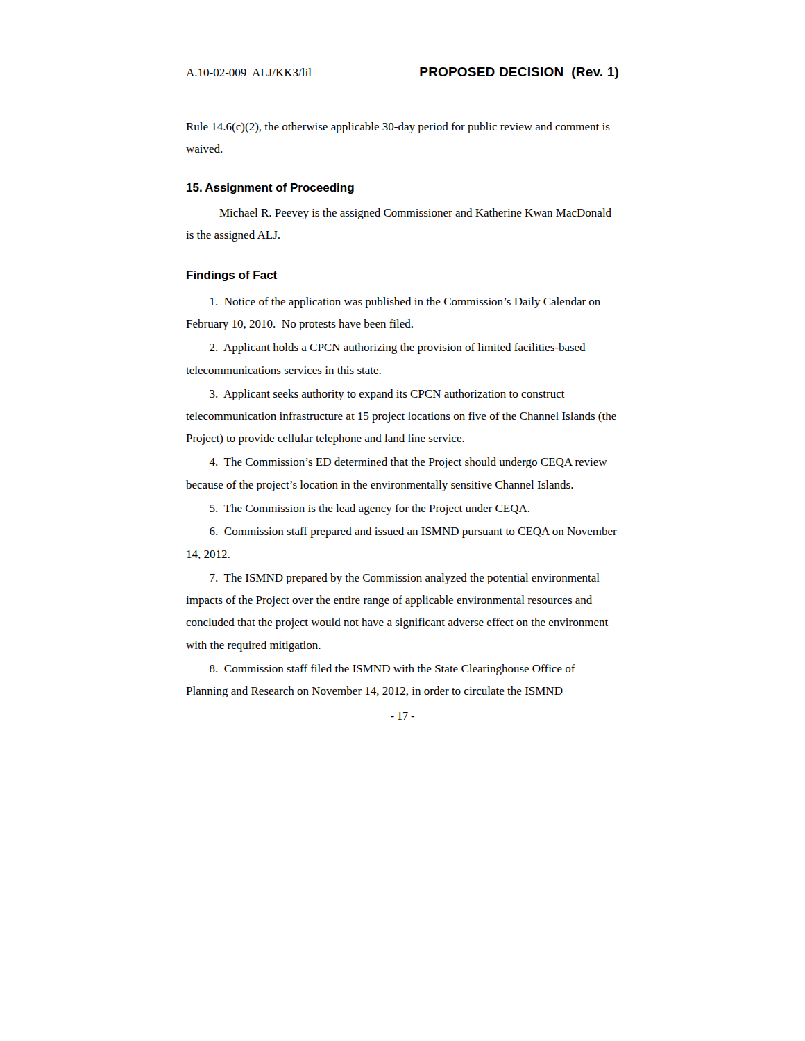A.10-02-009 ALJ/KK3/lil
PROPOSED DECISION (Rev. 1)
Rule 14.6(c)(2), the otherwise applicable 30-day period for public review and comment is waived.
15. Assignment of Proceeding
Michael R. Peevey is the assigned Commissioner and Katherine Kwan MacDonald is the assigned ALJ.
Findings of Fact
1. Notice of the application was published in the Commission’s Daily Calendar on February 10, 2010. No protests have been filed.
2. Applicant holds a CPCN authorizing the provision of limited facilities-based telecommunications services in this state.
3. Applicant seeks authority to expand its CPCN authorization to construct telecommunication infrastructure at 15 project locations on five of the Channel Islands (the Project) to provide cellular telephone and land line service.
4. The Commission’s ED determined that the Project should undergo CEQA review because of the project’s location in the environmentally sensitive Channel Islands.
5. The Commission is the lead agency for the Project under CEQA.
6. Commission staff prepared and issued an ISMND pursuant to CEQA on November 14, 2012.
7. The ISMND prepared by the Commission analyzed the potential environmental impacts of the Project over the entire range of applicable environmental resources and concluded that the project would not have a significant adverse effect on the environment with the required mitigation.
8. Commission staff filed the ISMND with the State Clearinghouse Office of Planning and Research on November 14, 2012, in order to circulate the ISMND
- 17 -